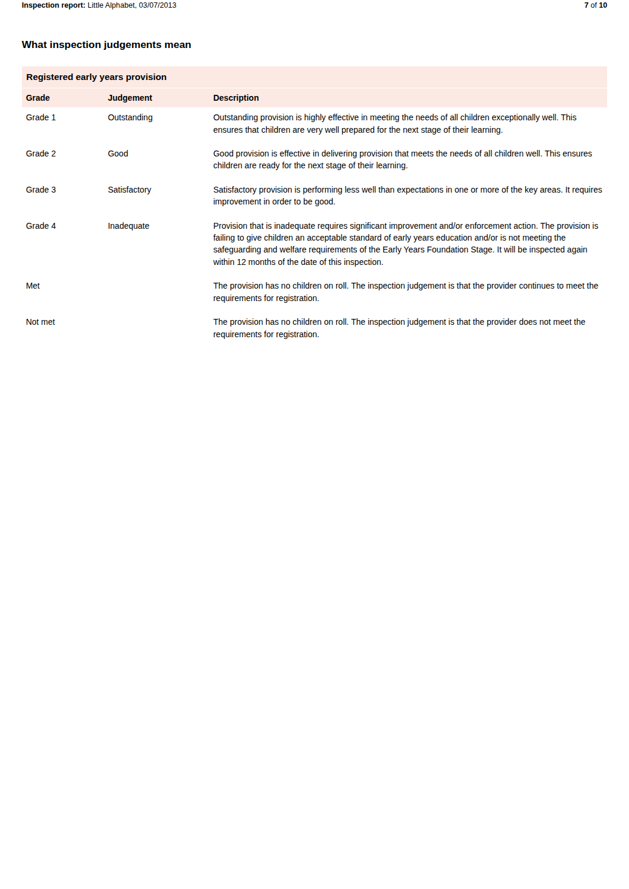Inspection report: Little Alphabet, 03/07/2013
7 of 10
What inspection judgements mean
Registered early years provision
| Grade | Judgement | Description |
| --- | --- | --- |
| Grade 1 | Outstanding | Outstanding provision is highly effective in meeting the needs of all children exceptionally well. This ensures that children are very well prepared for the next stage of their learning. |
| Grade 2 | Good | Good provision is effective in delivering provision that meets the needs of all children well. This ensures children are ready for the next stage of their learning. |
| Grade 3 | Satisfactory | Satisfactory provision is performing less well than expectations in one or more of the key areas. It requires improvement in order to be good. |
| Grade 4 | Inadequate | Provision that is inadequate requires significant improvement and/or enforcement action. The provision is failing to give children an acceptable standard of early years education and/or is not meeting the safeguarding and welfare requirements of the Early Years Foundation Stage. It will be inspected again within 12 months of the date of this inspection. |
| Met | | The provision has no children on roll. The inspection judgement is that the provider continues to meet the requirements for registration. |
| Not met | | The provision has no children on roll. The inspection judgement is that the provider does not meet the requirements for registration. |